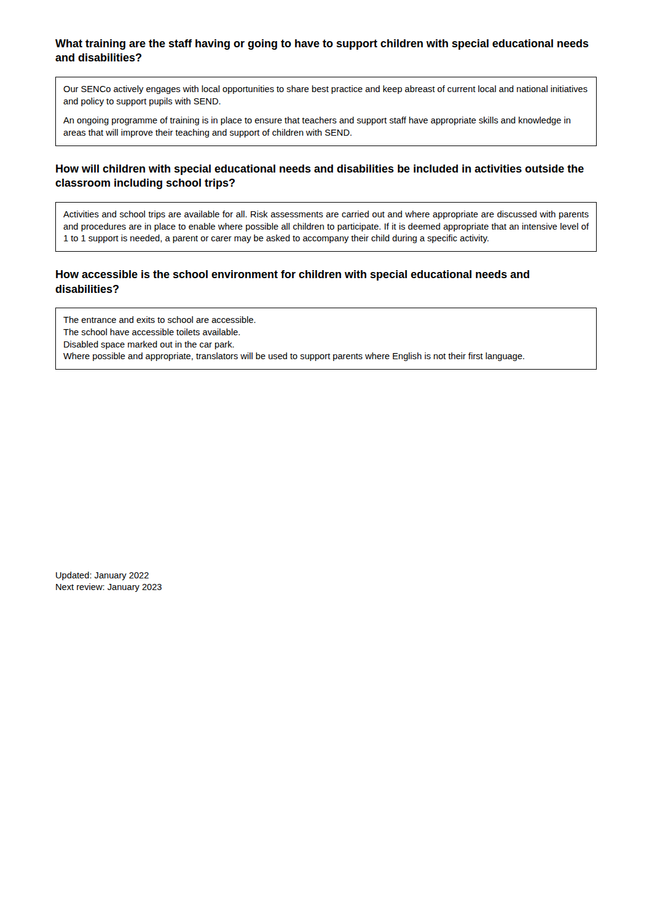What training are the staff having or going to have to support children with special educational needs and disabilities?
Our SENCo actively engages with local opportunities to share best practice and keep abreast of current local and national initiatives and policy to support pupils with SEND.
An ongoing programme of training is in place to ensure that teachers and support staff have appropriate skills and knowledge in areas that will improve their teaching and support of children with SEND.
How will children with special educational needs and disabilities be included in activities outside the classroom including school trips?
Activities and school trips are available for all. Risk assessments are carried out and where appropriate are discussed with parents and procedures are in place to enable where possible all children to participate. If it is deemed appropriate that an intensive level of 1 to 1 support is needed, a parent or carer may be asked to accompany their child during a specific activity.
How accessible is the school environment for children with special educational needs and disabilities?
The entrance and exits to school are accessible.
The school have accessible toilets available.
Disabled space marked out in the car park.
Where possible and appropriate, translators will be used to support parents where English is not their first language.
Updated: January 2022
Next review: January 2023